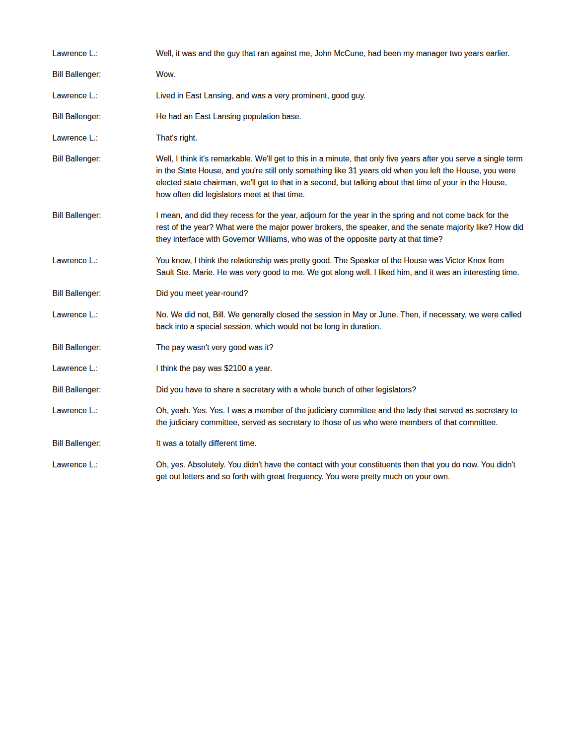| Lawrence L.: | Well, it was and the guy that ran against me, John McCune, had been my manager two years earlier. |
| Bill Ballenger: | Wow. |
| Lawrence L.: | Lived in East Lansing, and was a very prominent, good guy. |
| Bill Ballenger: | He had an East Lansing population base. |
| Lawrence L.: | That's right. |
| Bill Ballenger: | Well, I think it's remarkable. We'll get to this in a minute, that only five years after you serve a single term in the State House, and you're still only something like 31 years old when you left the House, you were elected state chairman, we'll get to that in a second, but talking about that time of your in the House, how often did legislators meet at that time. |
| Bill Ballenger: | I mean, and did they recess for the year, adjourn for the year in the spring and not come back for the rest of the year? What were the major power brokers, the speaker, and the senate majority like? How did they interface with Governor Williams, who was of the opposite party at that time? |
| Lawrence L.: | You know, I think the relationship was pretty good. The Speaker of the House was Victor Knox from Sault Ste. Marie. He was very good to me. We got along well. I liked him, and it was an interesting time. |
| Bill Ballenger: | Did you meet year-round? |
| Lawrence L.: | No. We did not, Bill. We generally closed the session in May or June. Then, if necessary, we were called back into a special session, which would not be long in duration. |
| Bill Ballenger: | The pay wasn't very good was it? |
| Lawrence L.: | I think the pay was $2100 a year. |
| Bill Ballenger: | Did you have to share a secretary with a whole bunch of other legislators? |
| Lawrence L.: | Oh, yeah. Yes. Yes. I was a member of the judiciary committee and the lady that served as secretary to the judiciary committee, served as secretary to those of us who were members of that committee. |
| Bill Ballenger: | It was a totally different time. |
| Lawrence L.: | Oh, yes. Absolutely. You didn't have the contact with your constituents then that you do now. You didn't get out letters and so forth with great frequency. You were pretty much on your own. |